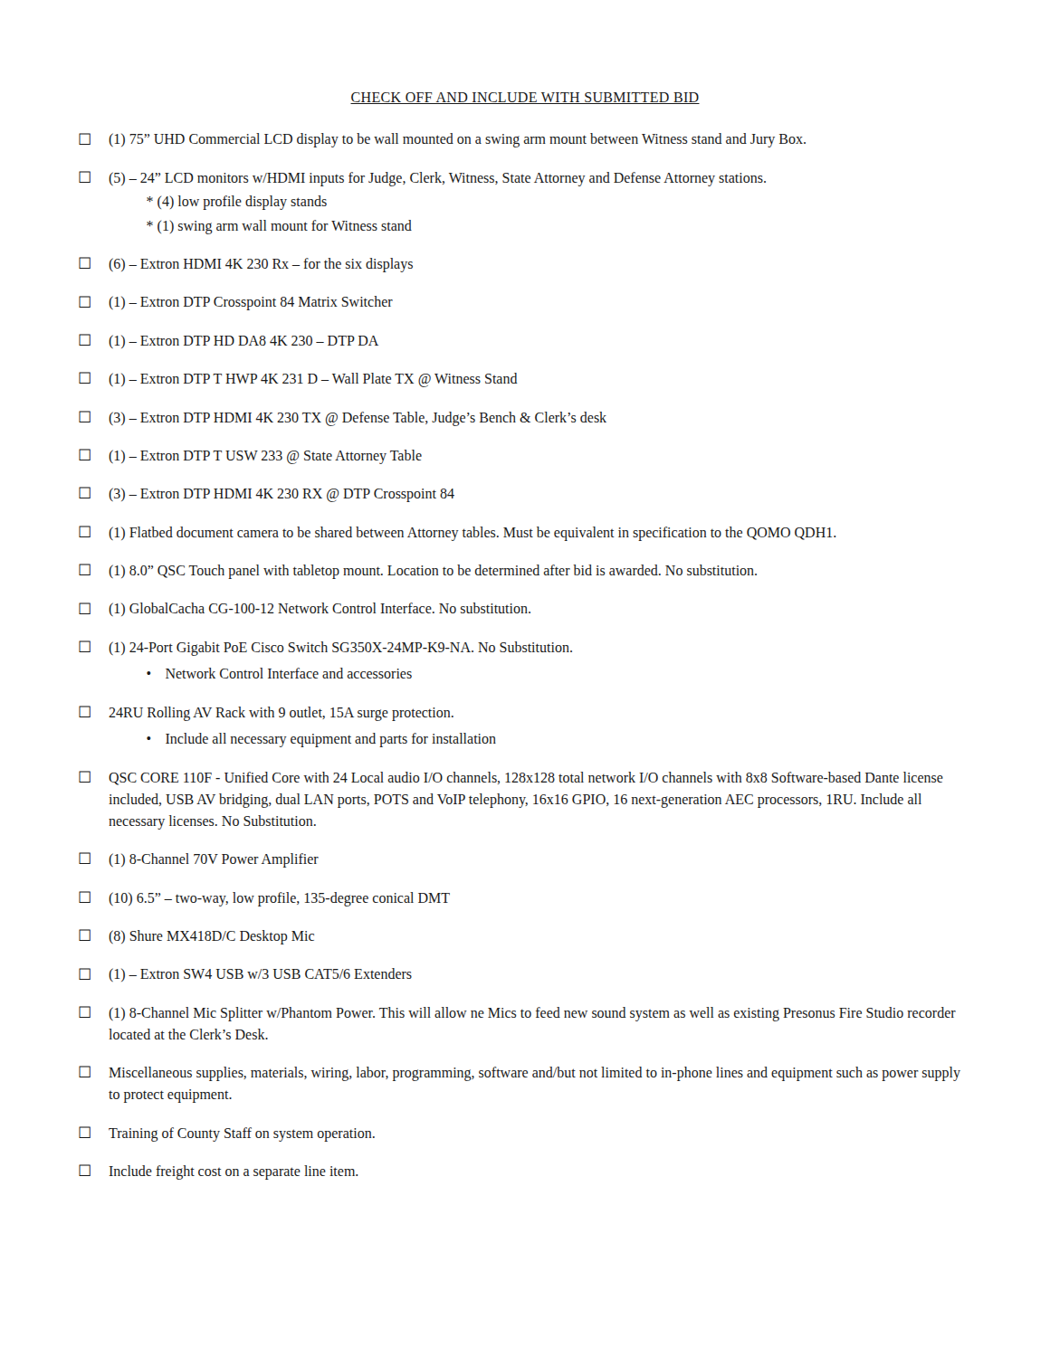CHECK OFF AND INCLUDE WITH SUBMITTED BID
(1) 75” UHD Commercial LCD display to be wall mounted on a swing arm mount between Witness stand and Jury Box.
(5) – 24” LCD monitors w/HDMI inputs for Judge, Clerk, Witness, State Attorney and Defense Attorney stations.
* (4) low profile display stands
* (1) swing arm wall mount for Witness stand
(6) – Extron HDMI 4K 230 Rx – for the six displays
(1) – Extron DTP Crosspoint 84 Matrix Switcher
(1) – Extron DTP HD DA8 4K 230 – DTP DA
(1) – Extron DTP T HWP 4K 231 D – Wall Plate TX @ Witness Stand
(3) – Extron DTP HDMI 4K 230 TX @ Defense Table, Judge’s Bench & Clerk’s desk
(1) – Extron DTP T USW 233 @ State Attorney Table
(3) – Extron DTP HDMI 4K 230 RX @ DTP Crosspoint 84
(1) Flatbed document camera to be shared between Attorney tables. Must be equivalent in specification to the QOMO QDH1.
(1) 8.0” QSC Touch panel with tabletop mount. Location to be determined after bid is awarded. No substitution.
(1) GlobalCacha CG-100-12 Network Control Interface. No substitution.
(1) 24-Port Gigabit PoE Cisco Switch SG350X-24MP-K9-NA. No Substitution.
Network Control Interface and accessories
24RU Rolling AV Rack with 9 outlet, 15A surge protection.
Include all necessary equipment and parts for installation
QSC CORE 110F - Unified Core with 24 Local audio I/O channels, 128x128 total network I/O channels with 8x8 Software-based Dante license included, USB AV bridging, dual LAN ports, POTS and VoIP telephony, 16x16 GPIO, 16 next-generation AEC processors, 1RU. Include all necessary licenses. No Substitution.
(1) 8-Channel 70V Power Amplifier
(10) 6.5” – two-way, low profile, 135-degree conical DMT
(8) Shure MX418D/C Desktop Mic
(1) – Extron SW4 USB w/3 USB CAT5/6 Extenders
(1) 8-Channel Mic Splitter w/Phantom Power. This will allow ne Mics to feed new sound system as well as existing Presonus Fire Studio recorder located at the Clerk’s Desk.
Miscellaneous supplies, materials, wiring, labor, programming, software and/but not limited to in-phone lines and equipment such as power supply to protect equipment.
Training of County Staff on system operation.
Include freight cost on a separate line item.